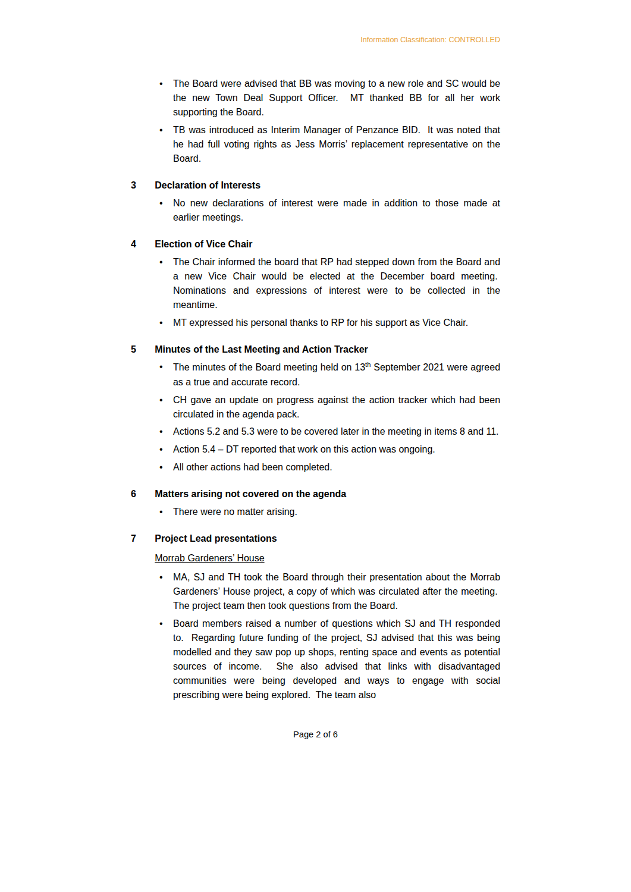Information Classification: CONTROLLED
The Board were advised that BB was moving to a new role and SC would be the new Town Deal Support Officer. MT thanked BB for all her work supporting the Board.
TB was introduced as Interim Manager of Penzance BID. It was noted that he had full voting rights as Jess Morris’ replacement representative on the Board.
3
Declaration of Interests
No new declarations of interest were made in addition to those made at earlier meetings.
4
Election of Vice Chair
The Chair informed the board that RP had stepped down from the Board and a new Vice Chair would be elected at the December board meeting. Nominations and expressions of interest were to be collected in the meantime.
MT expressed his personal thanks to RP for his support as Vice Chair.
5
Minutes of the Last Meeting and Action Tracker
The minutes of the Board meeting held on 13th September 2021 were agreed as a true and accurate record.
CH gave an update on progress against the action tracker which had been circulated in the agenda pack.
Actions 5.2 and 5.3 were to be covered later in the meeting in items 8 and 11.
Action 5.4 – DT reported that work on this action was ongoing.
All other actions had been completed.
6
Matters arising not covered on the agenda
There were no matter arising.
7
Project Lead presentations
Morrab Gardeners’ House
MA, SJ and TH took the Board through their presentation about the Morrab Gardeners’ House project, a copy of which was circulated after the meeting. The project team then took questions from the Board.
Board members raised a number of questions which SJ and TH responded to. Regarding future funding of the project, SJ advised that this was being modelled and they saw pop up shops, renting space and events as potential sources of income. She also advised that links with disadvantaged communities were being developed and ways to engage with social prescribing were being explored. The team also
Page 2 of 6